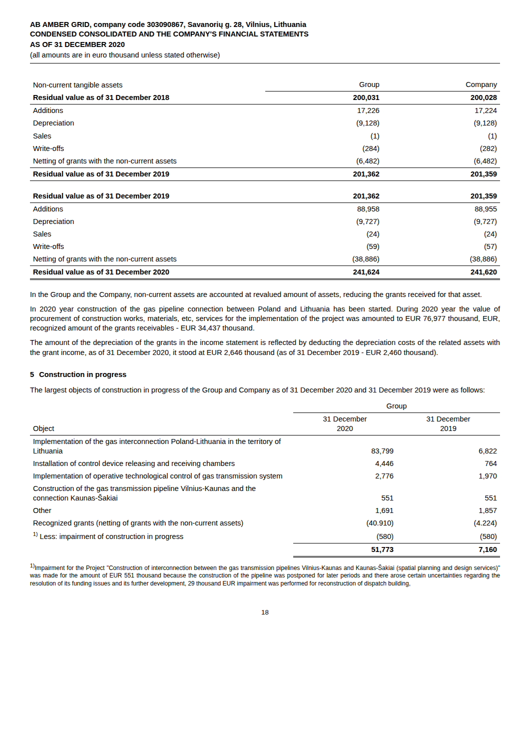AB AMBER GRID, company code 303090867, Savanorių g. 28, Vilnius, Lithuania
CONDENSED CONSOLIDATED AND THE COMPANY'S FINANCIAL STATEMENTS
AS OF 31 DECEMBER 2020
(all amounts are in euro thousand unless stated otherwise)
| Non-current tangible assets | Group | Company |
| Residual value as of 31 December 2018 | 200,031 | 200,028 |
| Additions | 17,226 | 17,224 |
| Depreciation | (9,128) | (9,128) |
| Sales | (1) | (1) |
| Write-offs | (284) | (282) |
| Netting of grants with the non-current assets | (6,482) | (6,482) |
| Residual value as of 31 December 2019 | 201,362 | 201,359 |
| Residual value as of 31 December 2019 | 201,362 | 201,359 |
| Additions | 88,958 | 88,955 |
| Depreciation | (9,727) | (9,727) |
| Sales | (24) | (24) |
| Write-offs | (59) | (57) |
| Netting of grants with the non-current assets | (38,886) | (38,886) |
| Residual value as of 31 December 2020 | 241,624 | 241,620 |
In the Group and the Company, non-current assets are accounted at revalued amount of assets, reducing the grants received for that asset.
In 2020 year construction of the gas pipeline connection between Poland and Lithuania has been started. During 2020 year the value of procurement of construction works, materials, etc, services for the implementation of the project was amounted to EUR 76,977 thousand, EUR, recognized amount of the grants receivables - EUR 34,437 thousand.
The amount of the depreciation of the grants in the income statement is reflected by deducting the depreciation costs of the related assets with the grant income, as of 31 December 2020, it stood at EUR 2,646 thousand (as of 31 December 2019 - EUR 2,460 thousand).
5 Construction in progress
The largest objects of construction in progress of the Group and Company as of 31 December 2020 and 31 December 2019 were as follows:
| | Group |
| Object | 31 December 2020 | 31 December 2019 |
| Implementation of the gas interconnection Poland-Lithuania in the territory of Lithuania | 83,799 | 6,822 |
| Installation of control device releasing and receiving chambers | 4,446 | 764 |
| Implementation of operative technological control of gas transmission system | 2,776 | 1,970 |
| Construction of the gas transmission pipeline Vilnius-Kaunas and the connection Kaunas-Šakiai | 551 | 551 |
| Other | 1,691 | 1,857 |
| Recognized grants (netting of grants with the non-current assets) | (40.910) | (4.224) |
| 1) Less: impairment of construction in progress | (580) | (580) |
| | 51,773 | 7,160 |
1)Impairment for the Project "Construction of interconnection between the gas transmission pipelines Vilnius-Kaunas and Kaunas-Šakiai (spatial planning and design services)" was made for the amount of EUR 551 thousand because the construction of the pipeline was postponed for later periods and there arose certain uncertainties regarding the resolution of its funding issues and its further development, 29 thousand EUR impairment was performed for reconstruction of dispatch building,
18